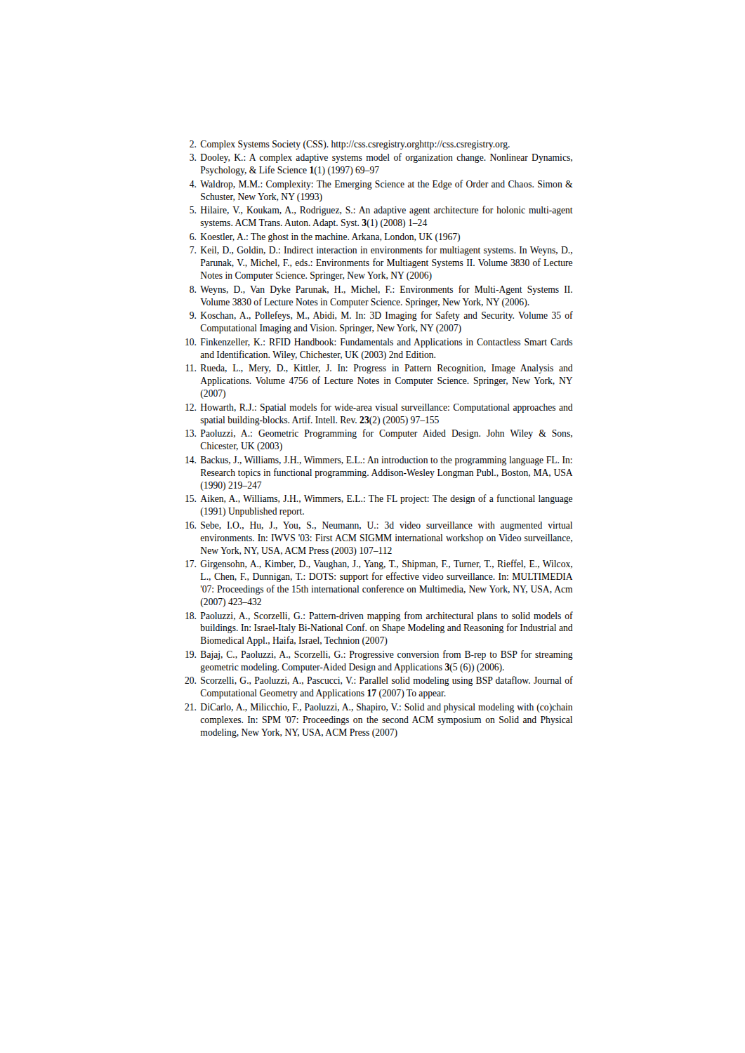2. Complex Systems Society (CSS). http://css.csregistry.org http://css.csregistry.org.
3. Dooley, K.: A complex adaptive systems model of organization change. Nonlinear Dynamics, Psychology, & Life Science 1(1) (1997) 69–97
4. Waldrop, M.M.: Complexity: The Emerging Science at the Edge of Order and Chaos. Simon & Schuster, New York, NY (1993)
5. Hilaire, V., Koukam, A., Rodriguez, S.: An adaptive agent architecture for holonic multi-agent systems. ACM Trans. Auton. Adapt. Syst. 3(1) (2008) 1–24
6. Koestler, A.: The ghost in the machine. Arkana, London, UK (1967)
7. Keil, D., Goldin, D.: Indirect interaction in environments for multiagent systems. In Weyns, D., Parunak, V., Michel, F., eds.: Environments for Multiagent Systems II. Volume 3830 of Lecture Notes in Computer Science. Springer, New York, NY (2006)
8. Weyns, D., Van Dyke Parunak, H., Michel, F.: Environments for Multi-Agent Systems II. Volume 3830 of Lecture Notes in Computer Science. Springer, New York, NY (2006).
9. Koschan, A., Pollefeys, M., Abidi, M. In: 3D Imaging for Safety and Security. Volume 35 of Computational Imaging and Vision. Springer, New York, NY (2007)
10. Finkenzeller, K.: RFID Handbook: Fundamentals and Applications in Contactless Smart Cards and Identification. Wiley, Chichester, UK (2003) 2nd Edition.
11. Rueda, L., Mery, D., Kittler, J. In: Progress in Pattern Recognition, Image Analysis and Applications. Volume 4756 of Lecture Notes in Computer Science. Springer, New York, NY (2007)
12. Howarth, R.J.: Spatial models for wide-area visual surveillance: Computational approaches and spatial building-blocks. Artif. Intell. Rev. 23(2) (2005) 97–155
13. Paoluzzi, A.: Geometric Programming for Computer Aided Design. John Wiley & Sons, Chicester, UK (2003)
14. Backus, J., Williams, J.H., Wimmers, E.L.: An introduction to the programming language FL. In: Research topics in functional programming. Addison-Wesley Longman Publ., Boston, MA, USA (1990) 219–247
15. Aiken, A., Williams, J.H., Wimmers, E.L.: The FL project: The design of a functional language (1991) Unpublished report.
16. Sebe, I.O., Hu, J., You, S., Neumann, U.: 3d video surveillance with augmented virtual environments. In: IWVS '03: First ACM SIGMM international workshop on Video surveillance, New York, NY, USA, ACM Press (2003) 107–112
17. Girgensohn, A., Kimber, D., Vaughan, J., Yang, T., Shipman, F., Turner, T., Rieffel, E., Wilcox, L., Chen, F., Dunnigan, T.: DOTS: support for effective video surveillance. In: MULTIMEDIA '07: Proceedings of the 15th international conference on Multimedia, New York, NY, USA, Acm (2007) 423–432
18. Paoluzzi, A., Scorzelli, G.: Pattern-driven mapping from architectural plans to solid models of buildings. In: Israel-Italy Bi-National Conf. on Shape Modeling and Reasoning for Industrial and Biomedical Appl., Haifa, Israel, Technion (2007)
19. Bajaj, C., Paoluzzi, A., Scorzelli, G.: Progressive conversion from B-rep to BSP for streaming geometric modeling. Computer-Aided Design and Applications 3(5 (6)) (2006).
20. Scorzelli, G., Paoluzzi, A., Pascucci, V.: Parallel solid modeling using BSP dataflow. Journal of Computational Geometry and Applications 17 (2007) To appear.
21. DiCarlo, A., Milicchio, F., Paoluzzi, A., Shapiro, V.: Solid and physical modeling with (co)chain complexes. In: SPM '07: Proceedings on the second ACM symposium on Solid and Physical modeling, New York, NY, USA, ACM Press (2007)